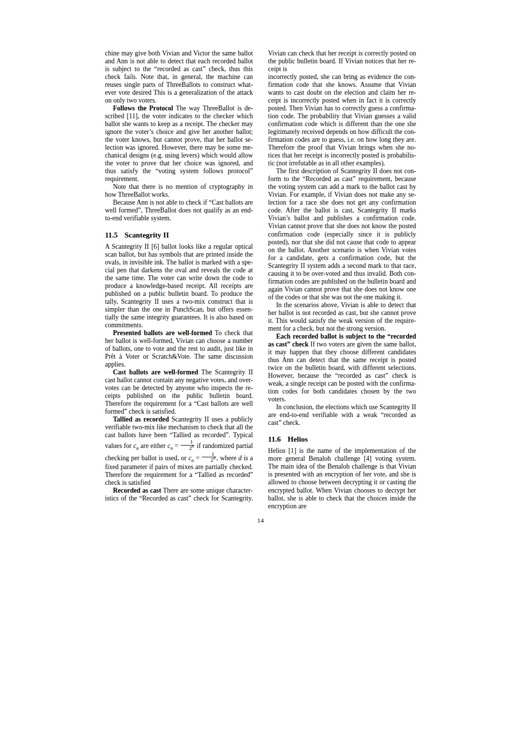chine may give both Vivian and Victor the same ballot and Ann is not able to detect that each recorded ballot is subject to the “recorded as cast” check, thus this check fails. Note that, in general, the machine can reuses single parts of ThreeBallots to construct whatever vote desired This is a generalization of the attack on only two voters.
Follows the Protocol The way ThreeBallot is described [11], the voter indicates to the checker which ballot she wants to keep as a receipt. The checker may ignore the voter’s choice and give her another ballot; the voter knows, but cannot prove, that her ballot selection was ignored. However, there may be some mechanical designs (e.g. using levers) which would allow the voter to prove that her choice was ignored, and thus satisfy the “voting system follows protocol” requirement.
Note that there is no mention of cryptography in how ThreeBallot works.
Because Ann is not able to check if “Cast ballots are well formed”, ThreeBallot does not qualify as an end-to-end verifiable system.
11.5 Scantegrity II
A Scantegrity II [6] ballot looks like a regular optical scan ballot, but has symbols that are printed inside the ovals, in invisible ink. The ballot is marked with a special pen that darkens the oval and reveals the code at the same time. The voter can write down the code to produce a knowledge-based receipt. All receipts are published on a public bulletin board. To produce the tally, Scantegrity II uses a two-mix construct that is simpler than the one in PunchScan, but offers essentially the same integrity guarantees. It is also based on commitments.
Presented ballots are well-formed To check that her ballot is well-formed, Vivian can choose a number of ballots, one to vote and the rest to audit, just like in Prêt à Voter or Scratch&Vote. The same discussion applies.
Cast ballots are well-formed The Scantegrity II cast ballot cannot contain any negative votes, and over-votes can be detected by anyone who inspects the receipts published on the public bulletin board. Therefore the requirement for a “Cast ballots are well formed” check is satisfied.
Tallied as recorded Scantegrity II uses a publicly verifiable two-mix like mechanism to check that all the cast ballots have been “Tallied as recorded”. Typical values for cn are either cn = 12n if randomized partial checking per ballot is used, or cn = 12d, where d is a fixed parameter if pairs of mixes are partially checked. Therefore the requirement for a “Tallied as recorded” check is satisfied
Recorded as cast There are some unique characteristics of the “Recorded as cast” check for Scantegrity. Vivian can check that her receipt is correctly posted on the public bulletin board. If Vivian notices that her receipt is
incorrectly posted, she can bring as evidence the confirmation code that she knows. Assume that Vivian wants to cast doubt on the election and claim her receipt is incorrectly posted when in fact it is correctly posted. Then Vivian has to correctly guess a confirmation code. The probability that Vivian guesses a valid confirmation code which is different than the one she legitimately received depends on how difficult the confirmation codes are to guess, i.e. on how long they are. Therefore the proof that Vivian brings when she notices that her receipt is incorrectly posted is probabilistic (not irrefutable as in all other examples).
The first description of Scantegrity II does not conform to the “Recorded as cast” requirement, because the voting system can add a mark to the ballot cast by Vivian. For example, if Vivian does not make any selection for a race she does not get any confirmation code. After the ballot is cast, Scantegrity II marks Vivian’s ballot and publishes a confirmation code. Vivian cannot prove that she does not know the posted confirmation code (especially since it is publicly posted), nor that she did not cause that code to appear on the ballot. Another scenario is when Vivian votes for a candidate, gets a confirmation code, but the Scantegrity II system adds a second mark to that race, causing it to be over-voted and thus invalid. Both confirmation codes are published on the bulletin board and again Vivian cannot prove that she does not know one of the codes or that she was not the one making it.
In the scenarios above, Vivian is able to detect that her ballot is not recorded as cast, but she cannot prove it. This would satisfy the weak version of the requirement for a check, but not the strong version.
Each recorded ballot is subject to the “recorded as cast” check If two voters are given the same ballot, it may happen that they choose different candidates thus Ann can detect that the same receipt is posted twice on the bulletin board, with different selections. However, because the “recorded as cast” check is weak, a single receipt can be posted with the confirmation codes for both candidates chosen by the two voters.
In conclusion, the elections which use Scantegrity II are end-to-end verifiable with a weak “recorded as cast” check.
11.6 Helios
Helios [1] is the name of the implementation of the more general Benaloh challenge [4] voting system. The main idea of the Benaloh challenge is that Vivian is presented with an encryption of her vote, and she is allowed to choose between decrypting it or casting the encrypted ballot. When Vivian chooses to decrypt her ballot, she is able to check that the choices inside the encryption are
14